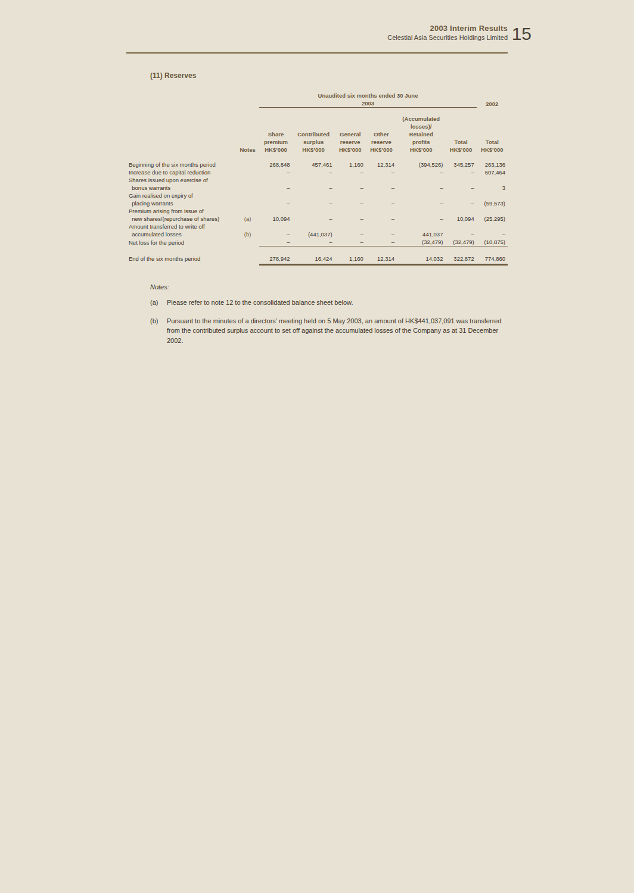15
2003 Interim Results
Celestial Asia Securities Holdings Limited
(11) Reserves
| | | Unaudited six months ended 30 June | |
| | | 2003 | 2002 |
| | | | | | | (Accumulated | | |
| | | | | | | losses)/ | | |
| | | Share | Contributed | General | Other | Retained | | |
| | | premium | surplus | reserve | reserve | profits | Total | Total |
| | Notes | HK$’000 | HK$’000 | HK$’000 | HK$’000 | HK$’000 | HK$’000 | HK$’000 |
| Beginning of the six months period | | 268,848 | 457,461 | 1,160 | 12,314 | (394,526) | 345,257 | 263,136 |
| Increase due to capital reduction | | – | – | – | – | – | – | 607,464 |
| Shares issued upon exercise of | | | | | | | | |
| bonus warrants | | – | – | – | – | – | – | 3 |
| Gain realised on expiry of | | | | | | | | |
| placing warrants | | – | – | – | – | – | – | (59,573) |
| Premium arising from issue of | | | | | | | | |
| new shares/(repurchase of shares) | (a) | 10,094 | – | – | – | – | 10,094 | (25,295) |
| Amount transferred to write off | | | | | | | | |
| accumulated losses | (b) | – | (441,037) | – | – | 441,037 | – | – |
| Net loss for the period | | – | – | – | – | (32,479) | (32,479) | (10,875) |
| End of the six months period | | 278,942 | 16,424 | 1,160 | 12,314 | 14,032 | 322,872 | 774,860 |
Notes:
(a)
Please refer to note 12 to the consolidated balance sheet below.
(b)
Pursuant to the minutes of a directors’ meeting held on 5 May 2003, an amount of HK$441,037,091 was transferred from the contributed surplus account to set off against the accumulated losses of the Company as at 31 December 2002.